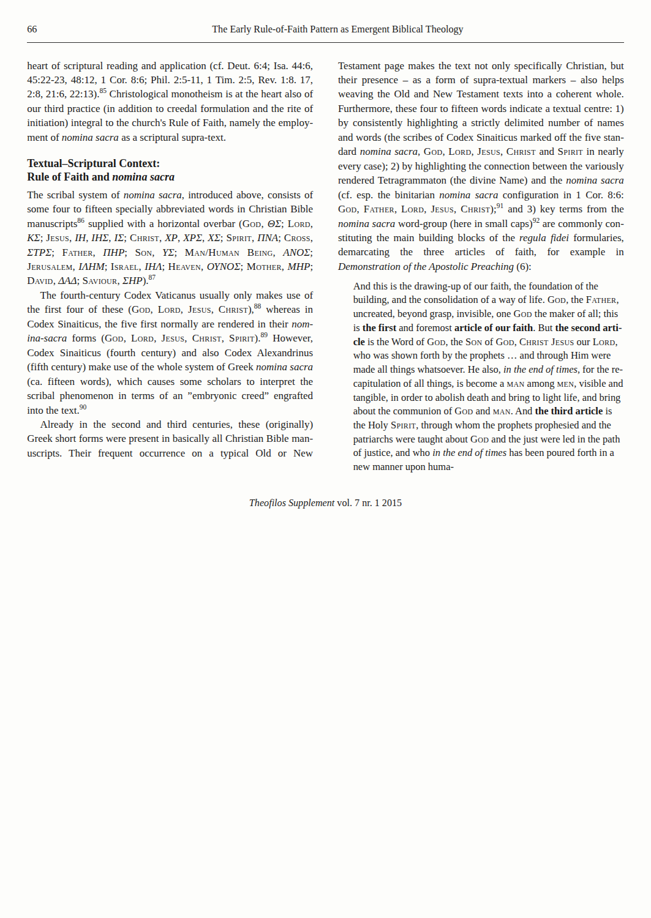66 The Early Rule-of-Faith Pattern as Emergent Biblical Theology
heart of scriptural reading and application (cf. Deut. 6:4; Isa. 44:6, 45:22-23, 48:12, 1 Cor. 8:6; Phil. 2:5-11, 1 Tim. 2:5, Rev. 1:8. 17, 2:8, 21:6, 22:13).85 Christological monotheism is at the heart also of our third practice (in addition to creedal formulation and the rite of initiation) integral to the church's Rule of Faith, namely the employment of nomina sacra as a scriptural supra-text.
Textual–Scriptural Context:
Rule of Faith and nomina sacra
The scribal system of nomina sacra, introduced above, consists of some four to fifteen specially abbreviated words in Christian Bible manuscripts86 supplied with a horizontal overbar (God, ΘΣ; Lord, ΚΣ; Jesus, ΙΗ, ΙΗΣ, ΙΣ; Christ, ΧΡ, ΧΡΣ, ΧΣ; Spirit, ΠΝΑ; Cross, ΣΤΡΣ; Father, ΠΗΡ; Son, ΥΣ; Man/Human Being, ΑΝΟΣ; Jerusalem, ΙΛΗΜ; Israel, ΙΗΛ; Heaven, ΟΥΝΟΣ; Mother, ΜΗΡ; David, ΔΑΔ; Saviour, ΣΗΡ).87
The fourth-century Codex Vaticanus usually only makes use of the first four of these (God, Lord, Jesus, Christ),88 whereas in Codex Sinaiticus, the five first normally are rendered in their nomina-sacra forms (God, Lord, Jesus, Christ, Spirit).89 However, Codex Sinaiticus (fourth century) and also Codex Alexandrinus (fifth century) make use of the whole system of Greek nomina sacra (ca. fifteen words), which causes some scholars to interpret the scribal phenomenon in terms of an ”embryonic creed” engrafted into the text.90
Already in the second and third centuries, these (originally) Greek short forms were present in basically all Christian Bible manuscripts. Their frequent occurrence on a typical Old or New Testament page makes the text not only specifically Christian, but their presence – as a form of supra-textual markers – also helps weaving the Old and New Testament texts into a coherent whole. Furthermore, these four to fifteen words indicate a textual centre: 1) by consistently highlighting a strictly delimited number of names and words (the scribes of Codex Sinaiticus marked off the five standard nomina sacra, God, Lord, Jesus, Christ and Spirit in nearly every case); 2) by highlighting the connection between the variously rendered Tetragrammaton (the divine Name) and the nomina sacra (cf. esp. the binitarian nomina sacra configuration in 1 Cor. 8:6: God, Father, Lord, Jesus, Christ);91 and 3) key terms from the nomina sacra word-group (here in small caps)92 are commonly constituting the main building blocks of the regula fidei formularies, demarcating the three articles of faith, for example in Demonstration of the Apostolic Preaching (6):
And this is the drawing-up of our faith, the foundation of the building, and the consolidation of a way of life. God, the Father, uncreated, beyond grasp, invisible, one God the maker of all; this is the first and foremost article of our faith. But the second article is the Word of God, the Son of God, Christ Jesus our Lord, who was shown forth by the prophets … and through Him were made all things whatsoever. He also, in the end of times, for the recapitulation of all things, is become a man among men, visible and tangible, in order to abolish death and bring to light life, and bring about the communion of God and man. And the third article is the Holy Spirit, through whom the prophets prophesied and the patriarchs were taught about God and the just were led in the path of justice, and who in the end of times has been poured forth in a new manner upon huma-
Theofilos Supplement vol. 7 nr. 1 2015